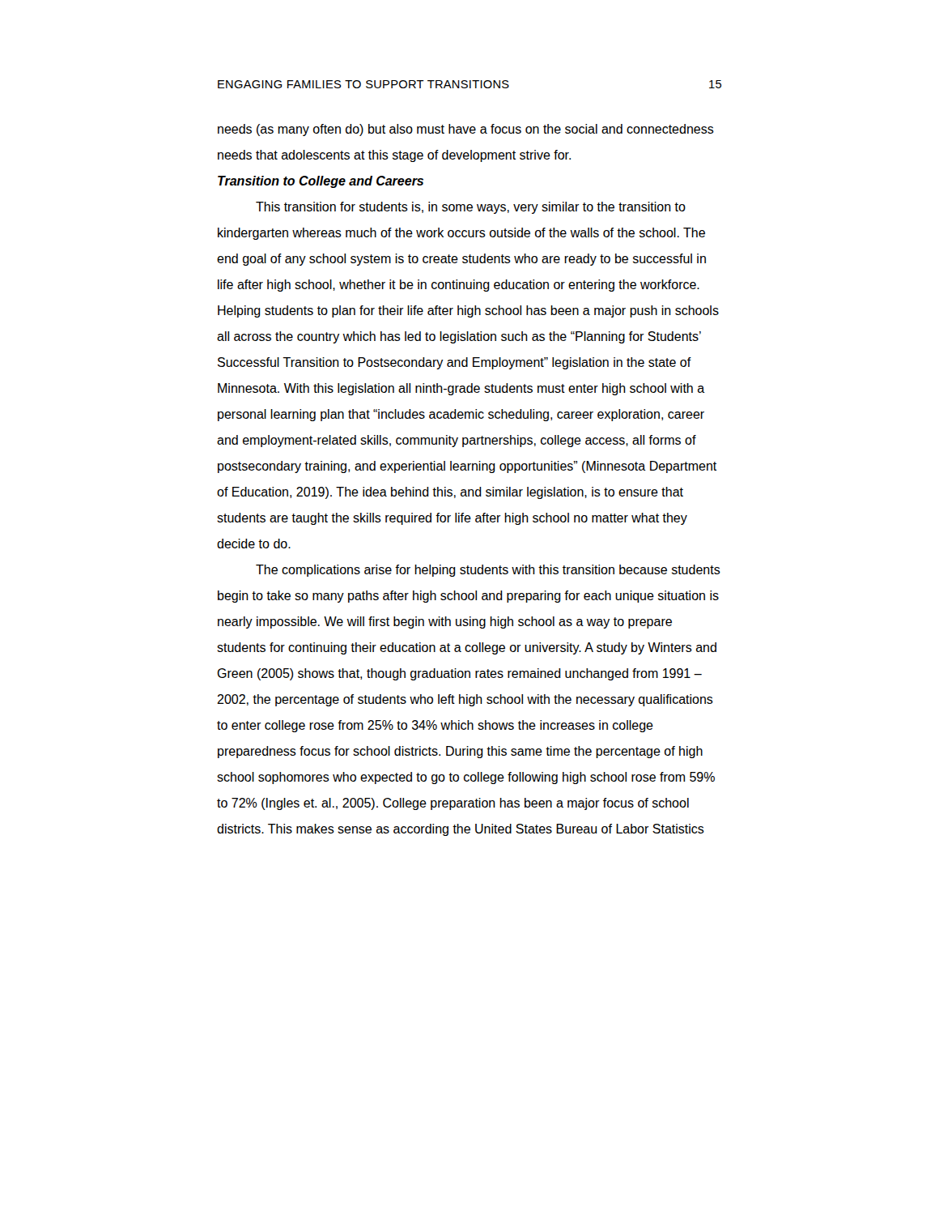Engaging Families to Support Transitions 15
needs (as many often do) but also must have a focus on the social and connectedness needs that adolescents at this stage of development strive for.
Transition to College and Careers
This transition for students is, in some ways, very similar to the transition to kindergarten whereas much of the work occurs outside of the walls of the school. The end goal of any school system is to create students who are ready to be successful in life after high school, whether it be in continuing education or entering the workforce. Helping students to plan for their life after high school has been a major push in schools all across the country which has led to legislation such as the “Planning for Students’ Successful Transition to Postsecondary and Employment” legislation in the state of Minnesota. With this legislation all ninth-grade students must enter high school with a personal learning plan that “includes academic scheduling, career exploration, career and employment-related skills, community partnerships, college access, all forms of postsecondary training, and experiential learning opportunities” (Minnesota Department of Education, 2019). The idea behind this, and similar legislation, is to ensure that students are taught the skills required for life after high school no matter what they decide to do.
The complications arise for helping students with this transition because students begin to take so many paths after high school and preparing for each unique situation is nearly impossible. We will first begin with using high school as a way to prepare students for continuing their education at a college or university. A study by Winters and Green (2005) shows that, though graduation rates remained unchanged from 1991 – 2002, the percentage of students who left high school with the necessary qualifications to enter college rose from 25% to 34% which shows the increases in college preparedness focus for school districts. During this same time the percentage of high school sophomores who expected to go to college following high school rose from 59% to 72% (Ingles et. al., 2005). College preparation has been a major focus of school districts. This makes sense as according the United States Bureau of Labor Statistics